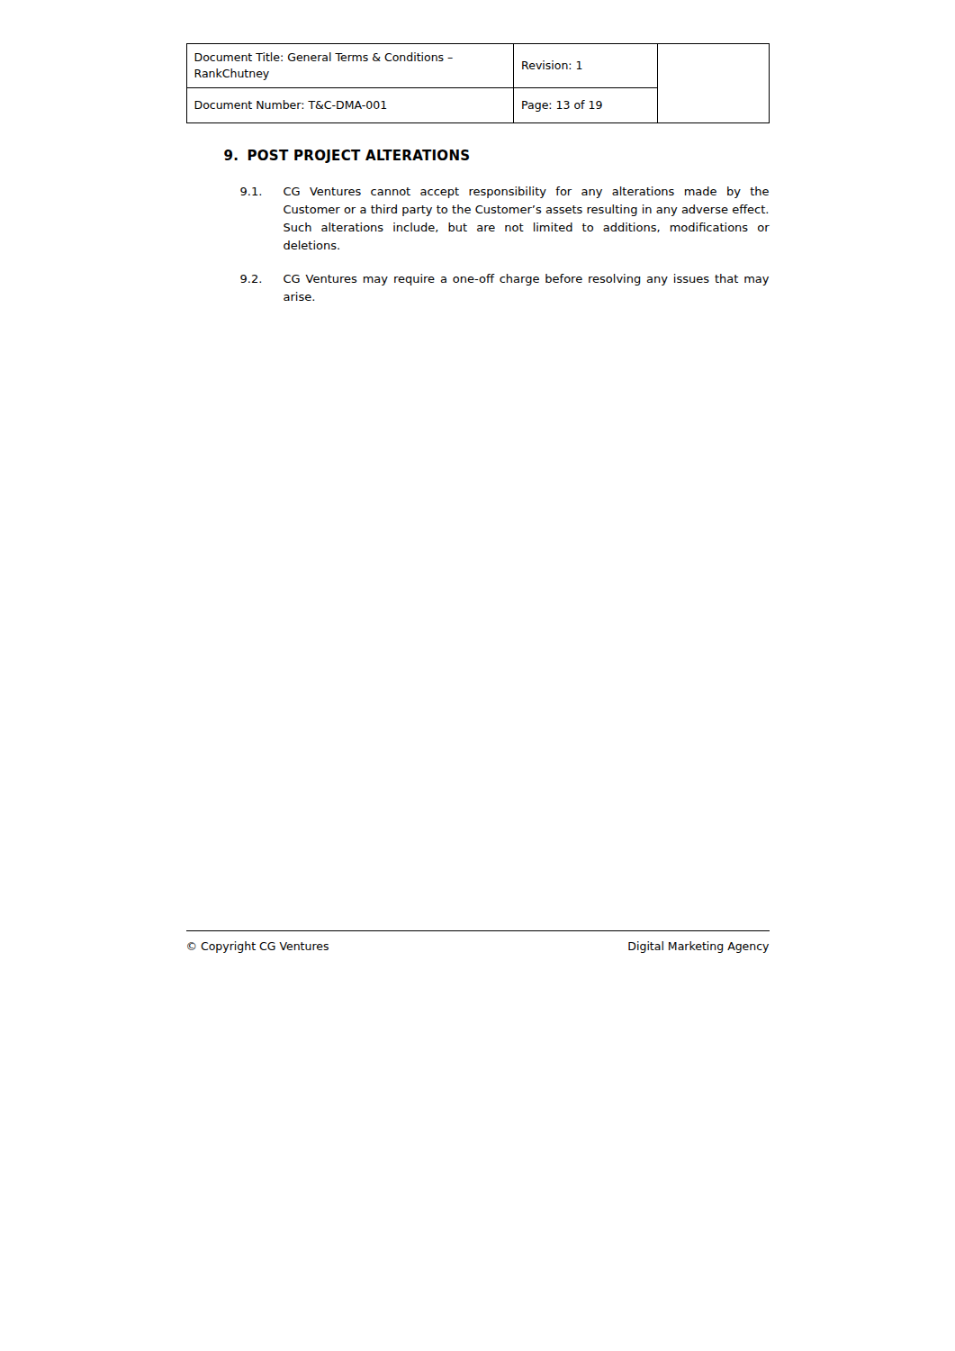| Document Title: General Terms & Conditions – RankChutney | Revision: 1 | |
| Document Number: T&C-DMA-001 | Page: 13 of 19 |
9. POST PROJECT ALTERATIONS
9.1. CG Ventures cannot accept responsibility for any alterations made by the Customer or a third party to the Customer’s assets resulting in any adverse effect. Such alterations include, but are not limited to additions, modifications or deletions.
9.2. CG Ventures may require a one-off charge before resolving any issues that may arise.
© Copyright CG Ventures Digital Marketing Agency